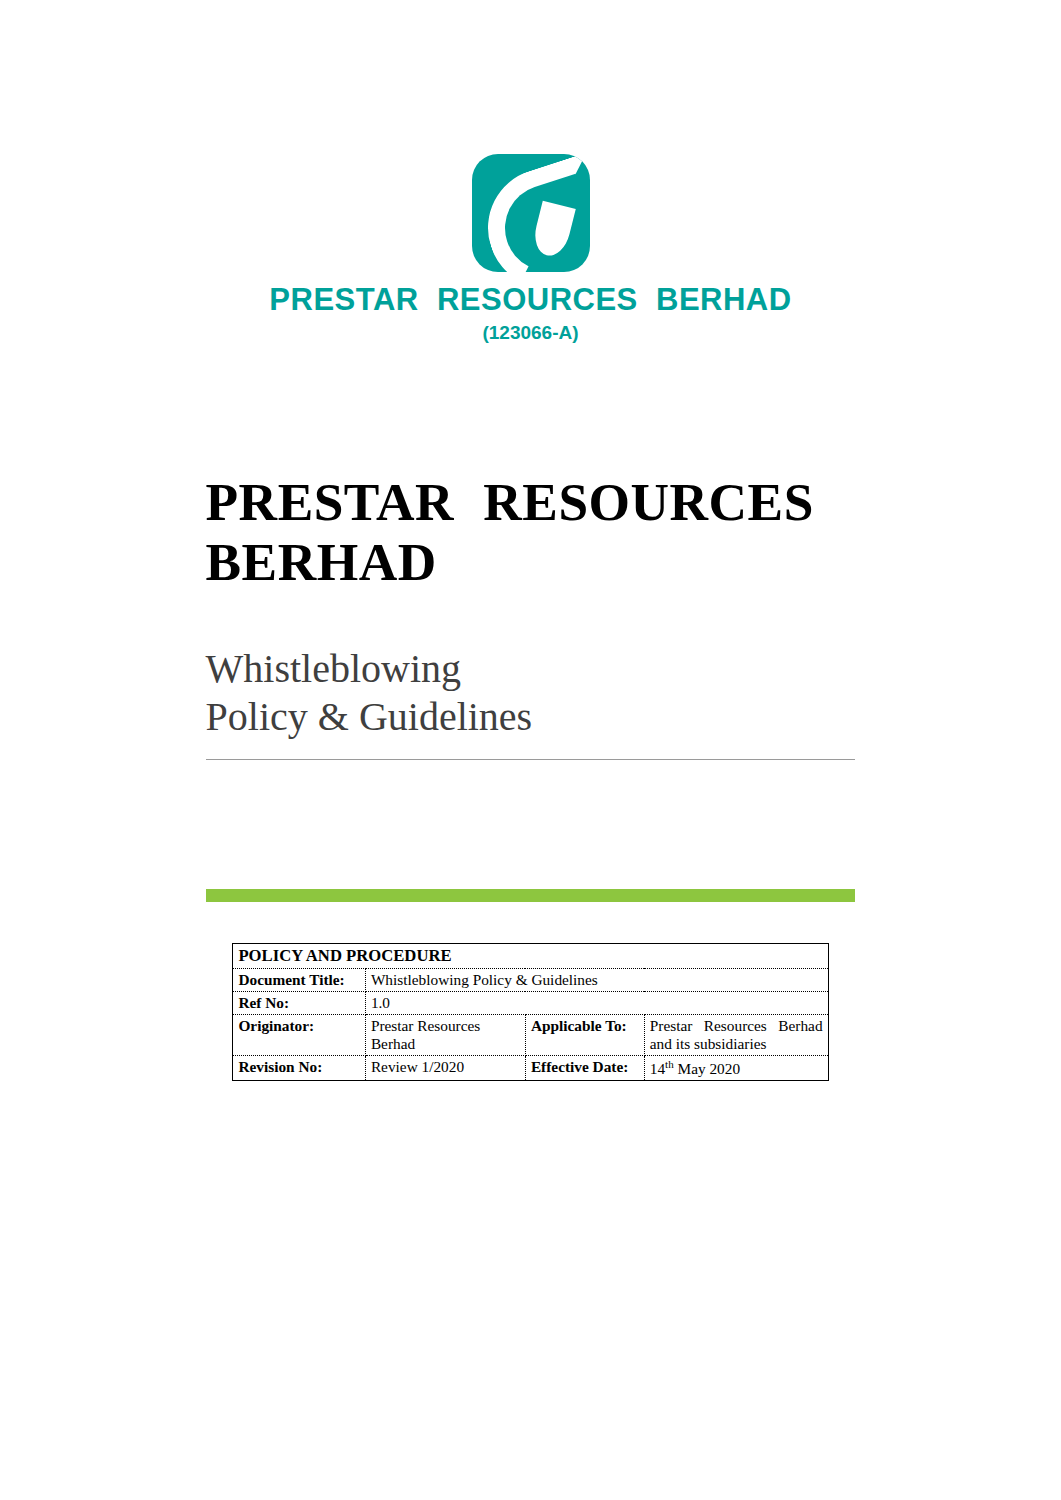PRESTAR RESOURCES BERHAD
(123066-A)
PRESTAR RESOURCES BERHAD
Whistleblowing
Policy & Guidelines
| POLICY AND PROCEDURE |
| Document Title: | Whistleblowing Policy & Guidelines |
| Ref No: | 1.0 |
| Originator: | Prestar Resources Berhad | Applicable To: | Prestar Resources Berhad and its subsidiaries |
| Revision No: | Review 1/2020 | Effective Date: | 14 th May 2020 |